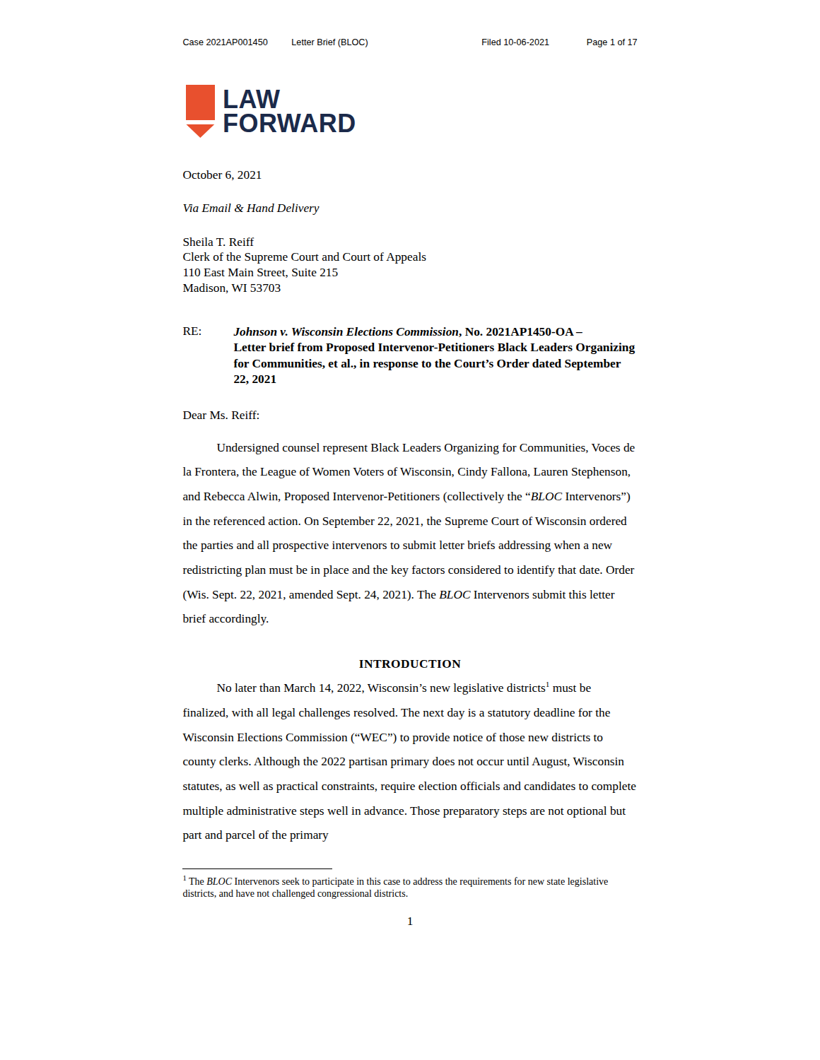Case 2021AP001450 Letter Brief (BLOC) Filed 10-06-2021 Page 1 of 17
LAW
FORWARD
October 6, 2021
Via Email & Hand Delivery
Sheila T. Reiff
Clerk of the Supreme Court and Court of Appeals
110 East Main Street, Suite 215
Madison, WI 53703
RE:
Johnson v. Wisconsin Elections Commission, No. 2021AP1450-OA –
Letter brief from Proposed Intervenor-Petitioners Black Leaders Organizing for Communities, et al., in response to the Court’s Order dated September 22, 2021
Dear Ms. Reiff:
Undersigned counsel represent Black Leaders Organizing for Communities, Voces de la Frontera, the League of Women Voters of Wisconsin, Cindy Fallona, Lauren Stephenson, and Rebecca Alwin, Proposed Intervenor-Petitioners (collectively the “BLOC Intervenors”) in the referenced action. On September 22, 2021, the Supreme Court of Wisconsin ordered the parties and all prospective intervenors to submit letter briefs addressing when a new redistricting plan must be in place and the key factors considered to identify that date. Order (Wis. Sept. 22, 2021, amended Sept. 24, 2021). The BLOC Intervenors submit this letter brief accordingly.
INTRODUCTION
No later than March 14, 2022, Wisconsin’s new legislative districts1 must be finalized, with all legal challenges resolved. The next day is a statutory deadline for the Wisconsin Elections Commission (“WEC”) to provide notice of those new districts to county clerks. Although the 2022 partisan primary does not occur until August, Wisconsin statutes, as well as practical constraints, require election officials and candidates to complete multiple administrative steps well in advance. Those preparatory steps are not optional but part and parcel of the primary
1 The BLOC Intervenors seek to participate in this case to address the requirements for new state legislative districts, and have not challenged congressional districts.
1